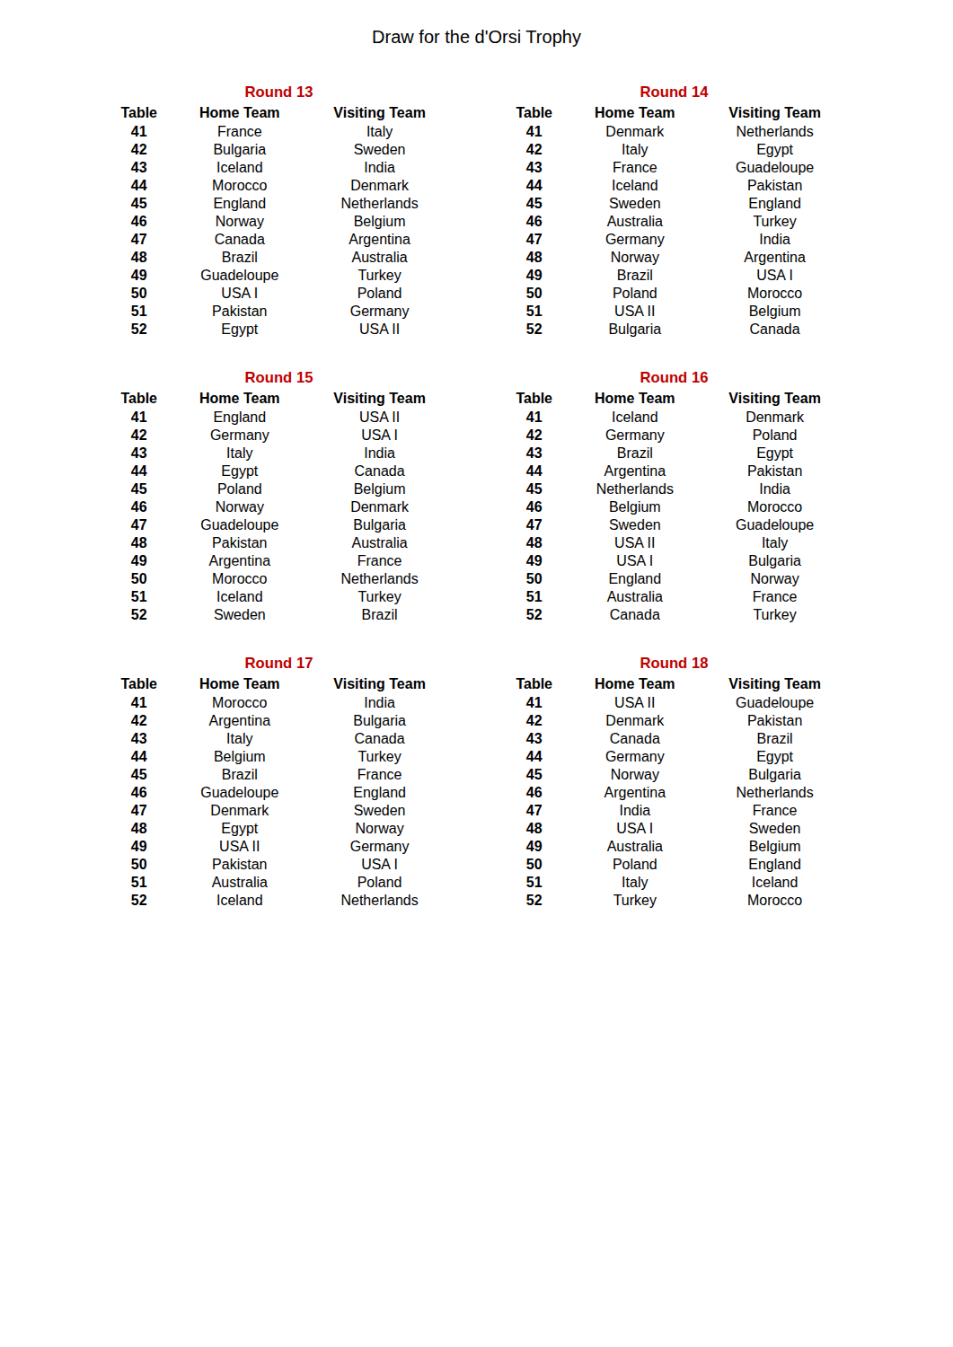Draw for the d'Orsi Trophy
Round 13
| Table | Home Team | Visiting Team |
| --- | --- | --- |
| 41 | France | Italy |
| 42 | Bulgaria | Sweden |
| 43 | Iceland | India |
| 44 | Morocco | Denmark |
| 45 | England | Netherlands |
| 46 | Norway | Belgium |
| 47 | Canada | Argentina |
| 48 | Brazil | Australia |
| 49 | Guadeloupe | Turkey |
| 50 | USA I | Poland |
| 51 | Pakistan | Germany |
| 52 | Egypt | USA II |
Round 14
| Table | Home Team | Visiting Team |
| --- | --- | --- |
| 41 | Denmark | Netherlands |
| 42 | Italy | Egypt |
| 43 | France | Guadeloupe |
| 44 | Iceland | Pakistan |
| 45 | Sweden | England |
| 46 | Australia | Turkey |
| 47 | Germany | India |
| 48 | Norway | Argentina |
| 49 | Brazil | USA I |
| 50 | Poland | Morocco |
| 51 | USA II | Belgium |
| 52 | Bulgaria | Canada |
Round 15
| Table | Home Team | Visiting Team |
| --- | --- | --- |
| 41 | England | USA II |
| 42 | Germany | USA I |
| 43 | Italy | India |
| 44 | Egypt | Canada |
| 45 | Poland | Belgium |
| 46 | Norway | Denmark |
| 47 | Guadeloupe | Bulgaria |
| 48 | Pakistan | Australia |
| 49 | Argentina | France |
| 50 | Morocco | Netherlands |
| 51 | Iceland | Turkey |
| 52 | Sweden | Brazil |
Round 16
| Table | Home Team | Visiting Team |
| --- | --- | --- |
| 41 | Iceland | Denmark |
| 42 | Germany | Poland |
| 43 | Brazil | Egypt |
| 44 | Argentina | Pakistan |
| 45 | Netherlands | India |
| 46 | Belgium | Morocco |
| 47 | Sweden | Guadeloupe |
| 48 | USA II | Italy |
| 49 | USA I | Bulgaria |
| 50 | England | Norway |
| 51 | Australia | France |
| 52 | Canada | Turkey |
Round 17
| Table | Home Team | Visiting Team |
| --- | --- | --- |
| 41 | Morocco | India |
| 42 | Argentina | Bulgaria |
| 43 | Italy | Canada |
| 44 | Belgium | Turkey |
| 45 | Brazil | France |
| 46 | Guadeloupe | England |
| 47 | Denmark | Sweden |
| 48 | Egypt | Norway |
| 49 | USA II | Germany |
| 50 | Pakistan | USA I |
| 51 | Australia | Poland |
| 52 | Iceland | Netherlands |
Round 18
| Table | Home Team | Visiting Team |
| --- | --- | --- |
| 41 | USA II | Guadeloupe |
| 42 | Denmark | Pakistan |
| 43 | Canada | Brazil |
| 44 | Germany | Egypt |
| 45 | Norway | Bulgaria |
| 46 | Argentina | Netherlands |
| 47 | India | France |
| 48 | USA I | Sweden |
| 49 | Australia | Belgium |
| 50 | Poland | England |
| 51 | Italy | Iceland |
| 52 | Turkey | Morocco |